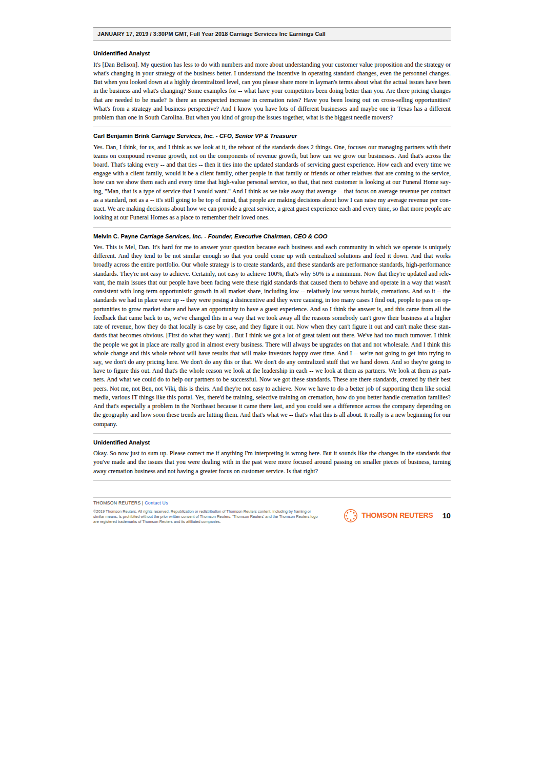JANUARY 17, 2019 / 3:30PM GMT, Full Year 2018 Carriage Services Inc Earnings Call
Unidentified Analyst
It's [Dan Belison]. My question has less to do with numbers and more about understanding your customer value proposition and the strategy or what's changing in your strategy of the business better. I understand the incentive in operating standard changes, even the personnel changes. But when you looked down at a highly decentralized level, can you please share more in layman's terms about what the actual issues have been in the business and what's changing? Some examples for -- what have your competitors been doing better than you. Are there pricing changes that are needed to be made? Is there an unexpected increase in cremation rates? Have you been losing out on cross-selling opportunities? What's from a strategy and business perspective? And I know you have lots of different businesses and maybe one in Texas has a different problem than one in South Carolina. But when you kind of group the issues together, what is the biggest needle movers?
Carl Benjamin Brink Carriage Services, Inc. - CFO, Senior VP & Treasurer
Yes. Dan, I think, for us, and I think as we look at it, the reboot of the standards does 2 things. One, focuses our managing partners with their teams on compound revenue growth, not on the components of revenue growth, but how can we grow our businesses. And that's across the board. That's taking every -- and that ties -- then it ties into the updated standards of servicing guest experience. How each and every time we engage with a client family, would it be a client family, other people in that family or friends or other relatives that are coming to the service, how can we show them each and every time that high-value personal service, so that, that next customer is looking at our Funeral Home saying, "Man, that is a type of service that I would want." And I think as we take away that average -- that focus on average revenue per contract as a standard, not as a -- it's still going to be top of mind, that people are making decisions about how I can raise my average revenue per contract. We are making decisions about how we can provide a great service, a great guest experience each and every time, so that more people are looking at our Funeral Homes as a place to remember their loved ones.
Melvin C. Payne Carriage Services, Inc. - Founder, Executive Chairman, CEO & COO
Yes. This is Mel, Dan. It's hard for me to answer your question because each business and each community in which we operate is uniquely different. And they tend to be not similar enough so that you could come up with centralized solutions and feed it down. And that works broadly across the entire portfolio. Our whole strategy is to create standards, and these standards are performance standards, high-performance standards. They're not easy to achieve. Certainly, not easy to achieve 100%, that's why 50% is a minimum. Now that they're updated and relevant, the main issues that our people have been facing were these rigid standards that caused them to behave and operate in a way that wasn't consistent with long-term opportunistic growth in all market share, including low -- relatively low versus burials, cremations. And so it -- the standards we had in place were up -- they were posing a disincentive and they were causing, in too many cases I find out, people to pass on opportunities to grow market share and have an opportunity to have a guest experience. And so I think the answer is, and this came from all the feedback that came back to us, we've changed this in a way that we took away all the reasons somebody can't grow their business at a higher rate of revenue, how they do that locally is case by case, and they figure it out. Now when they can't figure it out and can't make these standards that becomes obvious. [First do what they want] . But I think we got a lot of great talent out there. We've had too much turnover. I think the people we got in place are really good in almost every business. There will always be upgrades on that and not wholesale. And I think this whole change and this whole reboot will have results that will make investors happy over time. And I -- we're not going to get into trying to say, we don't do any pricing here. We don't do any this or that. We don't do any centralized stuff that we hand down. And so they're going to have to figure this out. And that's the whole reason we look at the leadership in each -- we look at them as partners. We look at them as partners. And what we could do to help our partners to be successful. Now we got these standards. These are there standards, created by their best peers. Not me, not Ben, not Viki, this is theirs. And they're not easy to achieve. Now we have to do a better job of supporting them like social media, various IT things like this portal. Yes, there'd be training, selective training on cremation, how do you better handle cremation families? And that's especially a problem in the Northeast because it came there last, and you could see a difference across the company depending on the geography and how soon these trends are hitting them. And that's what we -- that's what this is all about. It really is a new beginning for our company.
Unidentified Analyst
Okay. So now just to sum up. Please correct me if anything I'm interpreting is wrong here. But it sounds like the changes in the standards that you've made and the issues that you were dealing with in the past were more focused around passing on smaller pieces of business, turning away cremation business and not having a greater focus on customer service. Is that right?
THOMSON REUTERS | Contact Us
©2019 Thomson Reuters. All rights reserved. Republication or redistribution of Thomson Reuters content, including by framing or similar means, is prohibited without the prior written consent of Thomson Reuters. 'Thomson Reuters' and the Thomson Reuters logo are registered trademarks of Thomson Reuters and its affiliated companies.
THOMSON REUTERS
10